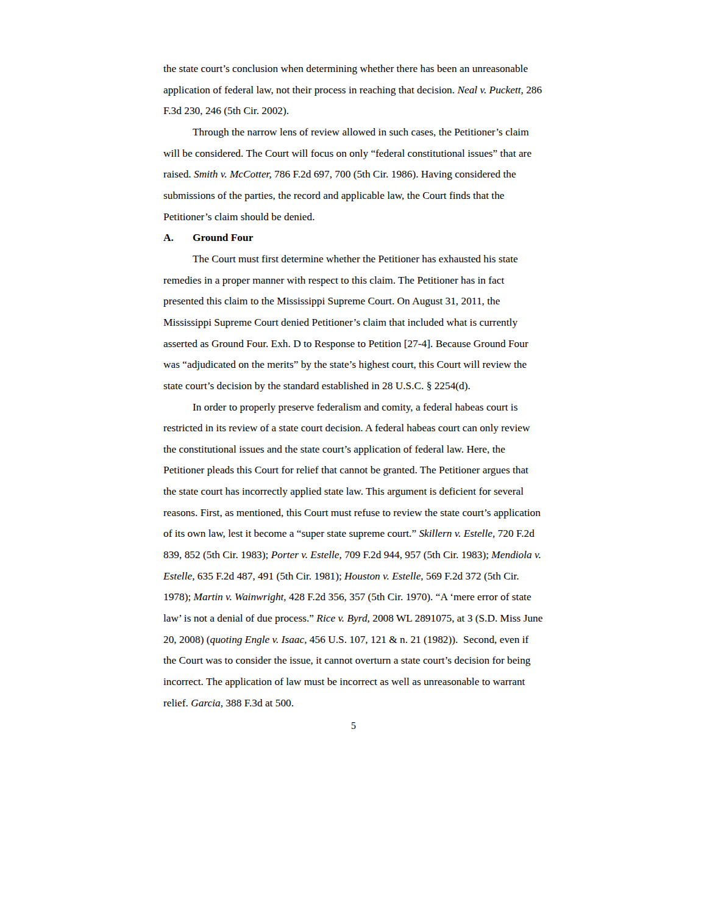the state court’s conclusion when determining whether there has been an unreasonable application of federal law, not their process in reaching that decision. Neal v. Puckett, 286 F.3d 230, 246 (5th Cir. 2002).
Through the narrow lens of review allowed in such cases, the Petitioner’s claim will be considered. The Court will focus on only “federal constitutional issues” that are raised. Smith v. McCotter, 786 F.2d 697, 700 (5th Cir. 1986). Having considered the submissions of the parties, the record and applicable law, the Court finds that the Petitioner’s claim should be denied.
A. Ground Four
The Court must first determine whether the Petitioner has exhausted his state remedies in a proper manner with respect to this claim. The Petitioner has in fact presented this claim to the Mississippi Supreme Court. On August 31, 2011, the Mississippi Supreme Court denied Petitioner’s claim that included what is currently asserted as Ground Four. Exh. D to Response to Petition [27-4]. Because Ground Four was “adjudicated on the merits” by the state’s highest court, this Court will review the state court’s decision by the standard established in 28 U.S.C. § 2254(d).
In order to properly preserve federalism and comity, a federal habeas court is restricted in its review of a state court decision. A federal habeas court can only review the constitutional issues and the state court’s application of federal law. Here, the Petitioner pleads this Court for relief that cannot be granted. The Petitioner argues that the state court has incorrectly applied state law. This argument is deficient for several reasons. First, as mentioned, this Court must refuse to review the state court’s application of its own law, lest it become a “super state supreme court.” Skillern v. Estelle, 720 F.2d 839, 852 (5th Cir. 1983); Porter v. Estelle, 709 F.2d 944, 957 (5th Cir. 1983); Mendiola v. Estelle, 635 F.2d 487, 491 (5th Cir. 1981); Houston v. Estelle, 569 F.2d 372 (5th Cir. 1978); Martin v. Wainwright, 428 F.2d 356, 357 (5th Cir. 1970). “A ‘mere error of state law’ is not a denial of due process.” Rice v. Byrd, 2008 WL 2891075, at 3 (S.D. Miss June 20, 2008) (quoting Engle v. Isaac, 456 U.S. 107, 121 & n. 21 (1982)). Second, even if the Court was to consider the issue, it cannot overturn a state court’s decision for being incorrect. The application of law must be incorrect as well as unreasonable to warrant relief. Garcia, 388 F.3d at 500.
5